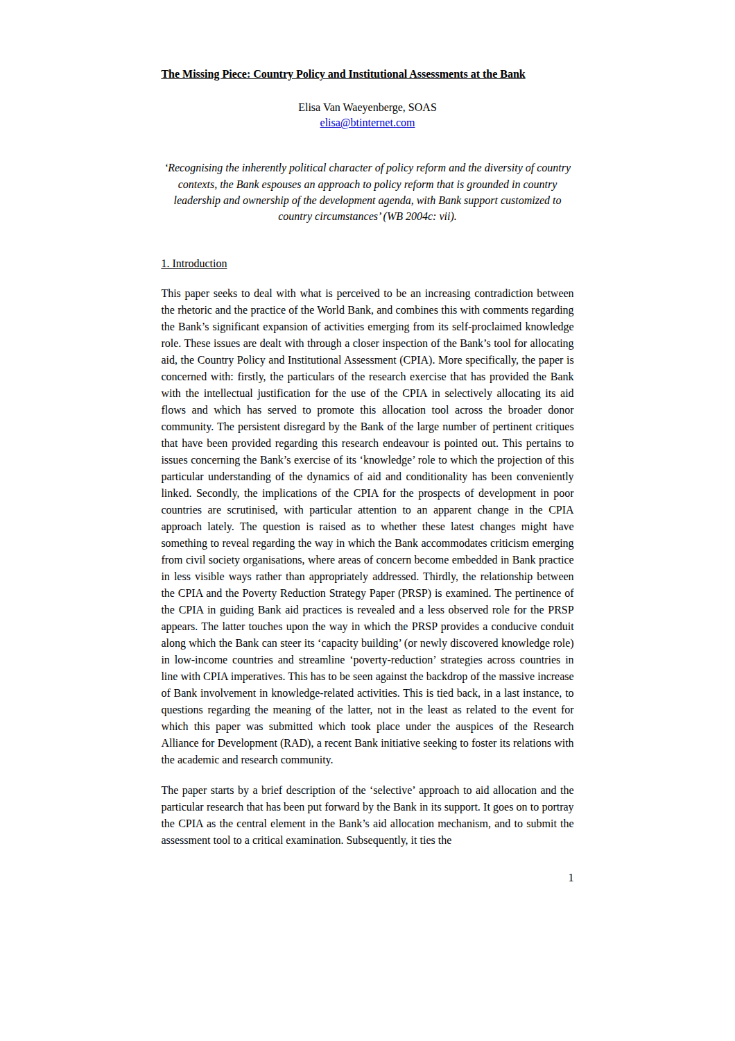The Missing Piece: Country Policy and Institutional Assessments at the Bank
Elisa Van Waeyenberge, SOAS
elisa@btinternet.com
‘Recognising the inherently political character of policy reform and the diversity of country contexts, the Bank espouses an approach to policy reform that is grounded in country leadership and ownership of the development agenda, with Bank support customized to country circumstances’ (WB 2004c: vii).
1. Introduction
This paper seeks to deal with what is perceived to be an increasing contradiction between the rhetoric and the practice of the World Bank, and combines this with comments regarding the Bank’s significant expansion of activities emerging from its self-proclaimed knowledge role. These issues are dealt with through a closer inspection of the Bank’s tool for allocating aid, the Country Policy and Institutional Assessment (CPIA). More specifically, the paper is concerned with: firstly, the particulars of the research exercise that has provided the Bank with the intellectual justification for the use of the CPIA in selectively allocating its aid flows and which has served to promote this allocation tool across the broader donor community. The persistent disregard by the Bank of the large number of pertinent critiques that have been provided regarding this research endeavour is pointed out. This pertains to issues concerning the Bank’s exercise of its ‘knowledge’ role to which the projection of this particular understanding of the dynamics of aid and conditionality has been conveniently linked. Secondly, the implications of the CPIA for the prospects of development in poor countries are scrutinised, with particular attention to an apparent change in the CPIA approach lately. The question is raised as to whether these latest changes might have something to reveal regarding the way in which the Bank accommodates criticism emerging from civil society organisations, where areas of concern become embedded in Bank practice in less visible ways rather than appropriately addressed. Thirdly, the relationship between the CPIA and the Poverty Reduction Strategy Paper (PRSP) is examined. The pertinence of the CPIA in guiding Bank aid practices is revealed and a less observed role for the PRSP appears. The latter touches upon the way in which the PRSP provides a conducive conduit along which the Bank can steer its ‘capacity building’ (or newly discovered knowledge role) in low-income countries and streamline ‘poverty-reduction’ strategies across countries in line with CPIA imperatives. This has to be seen against the backdrop of the massive increase of Bank involvement in knowledge-related activities. This is tied back, in a last instance, to questions regarding the meaning of the latter, not in the least as related to the event for which this paper was submitted which took place under the auspices of the Research Alliance for Development (RAD), a recent Bank initiative seeking to foster its relations with the academic and research community.
The paper starts by a brief description of the ‘selective’ approach to aid allocation and the particular research that has been put forward by the Bank in its support. It goes on to portray the CPIA as the central element in the Bank’s aid allocation mechanism, and to submit the assessment tool to a critical examination. Subsequently, it ties the
1